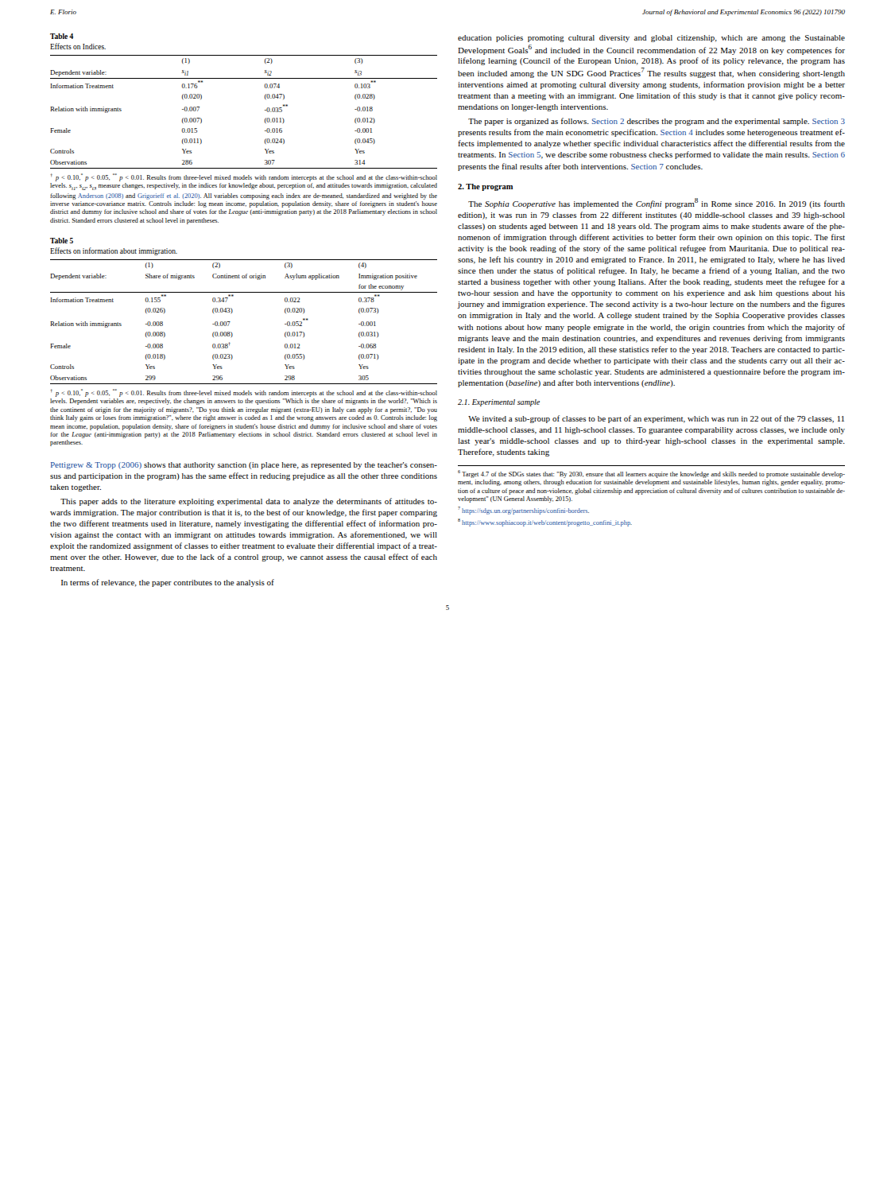E. Florio
Journal of Behavioral and Experimental Economics 96 (2022) 101790
Table 4
Effects on Indices.
| | (1) | (2) | (3) |
| Dependent variable: | s i1 | s i2 | s i3 |
| Information Treatment | 0.176 ** | 0.074 | 0.103 ** |
| | (0.020) | (0.047) | (0.028) |
| Relation with immigrants | -0.007 | -0.035 ** | -0.018 |
| | (0.007) | (0.011) | (0.012) |
| Female | 0.015 | -0.016 | -0.001 |
| | (0.011) | (0.024) | (0.045) |
| Controls | Yes | Yes | Yes |
| Observations | 286 | 307 | 314 |
† p < 0.10,* p < 0.05, ** p < 0.01. Results from three-level mixed models with random intercepts at the school and at the class-within-school levels. si1, si2, si3 measure changes, respectively, in the indices for knowledge about, perception of, and attitudes towards immigration, calculated following Anderson (2008) and Grigorieff et al. (2020). All variables composing each index are de-meaned, standardized and weighted by the inverse variance-covariance matrix. Controls include: log mean income, population, population density, share of foreigners in student's house district and dummy for inclusive school and share of votes for the League (anti-immigration party) at the 2018 Parliamentary elections in school district. Standard errors clustered at school level in parentheses.
Table 5
Effects on information about immigration.
| | (1) | (2) | (3) | (4) |
| Dependent variable: | Share of migrants | Continent of origin | Asylum application | Immigration positive |
| | | | | for the economy |
| Information Treatment | 0.155 ** | 0.347 ** | 0.022 | 0.378 ** |
| | (0.026) | (0.043) | (0.020) | (0.073) |
| Relation with immigrants | -0.008 | -0.007 | -0.052 ** | -0.001 |
| | (0.008) | (0.008) | (0.017) | (0.031) |
| Female | -0.008 | 0.038 † | 0.012 | -0.068 |
| | (0.018) | (0.023) | (0.055) | (0.071) |
| Controls | Yes | Yes | Yes | Yes |
| Observations | 299 | 296 | 298 | 305 |
† p < 0.10,* p < 0.05, ** p < 0.01. Results from three-level mixed models with random intercepts at the school and at the class-within-school levels. Dependent variables are, respectively, the changes in answers to the questions "Which is the share of migrants in the world?, "Which is the continent of origin for the majority of migrants?, "Do you think an irregular migrant (extra-EU) in Italy can apply for a permit?, "Do you think Italy gains or loses from immigration?", where the right answer is coded as 1 and the wrong answers are coded as 0. Controls include: log mean income, population, population density, share of foreigners in student's house district and dummy for inclusive school and share of votes for the League (anti-immigration party) at the 2018 Parliamentary elections in school district. Standard errors clustered at school level in parentheses.
Pettigrew & Tropp (2006) shows that authority sanction (in place here, as represented by the teacher's consensus and participation in the program) has the same effect in reducing prejudice as all the other three conditions taken together.
This paper adds to the literature exploiting experimental data to analyze the determinants of attitudes towards immigration. The major contribution is that it is, to the best of our knowledge, the first paper comparing the two different treatments used in literature, namely investigating the differential effect of information provision against the contact with an immigrant on attitudes towards immigration. As aforementioned, we will exploit the randomized assignment of classes to either treatment to evaluate their differential impact of a treatment over the other. However, due to the lack of a control group, we cannot assess the causal effect of each treatment.
In terms of relevance, the paper contributes to the analysis of
education policies promoting cultural diversity and global citizenship, which are among the Sustainable Development Goals6 and included in the Council recommendation of 22 May 2018 on key competences for lifelong learning (Council of the European Union, 2018). As proof of its policy relevance, the program has been included among the UN SDG Good Practices7 The results suggest that, when considering short-length interventions aimed at promoting cultural diversity among students, information provision might be a better treatment than a meeting with an immigrant. One limitation of this study is that it cannot give policy recommendations on longer-length interventions.
The paper is organized as follows. Section 2 describes the program and the experimental sample. Section 3 presents results from the main econometric specification. Section 4 includes some heterogeneous treatment effects implemented to analyze whether specific individual characteristics affect the differential results from the treatments. In Section 5, we describe some robustness checks performed to validate the main results. Section 6 presents the final results after both interventions. Section 7 concludes.
2. The program
The Sophia Cooperative has implemented the Confini program8 in Rome since 2016. In 2019 (its fourth edition), it was run in 79 classes from 22 different institutes (40 middle-school classes and 39 high-school classes) on students aged between 11 and 18 years old. The program aims to make students aware of the phenomenon of immigration through different activities to better form their own opinion on this topic. The first activity is the book reading of the story of the same political refugee from Mauritania. Due to political reasons, he left his country in 2010 and emigrated to France. In 2011, he emigrated to Italy, where he has lived since then under the status of political refugee. In Italy, he became a friend of a young Italian, and the two started a business together with other young Italians. After the book reading, students meet the refugee for a two-hour session and have the opportunity to comment on his experience and ask him questions about his journey and immigration experience. The second activity is a two-hour lecture on the numbers and the figures on immigration in Italy and the world. A college student trained by the Sophia Cooperative provides classes with notions about how many people emigrate in the world, the origin countries from which the majority of migrants leave and the main destination countries, and expenditures and revenues deriving from immigrants resident in Italy. In the 2019 edition, all these statistics refer to the year 2018. Teachers are contacted to participate in the program and decide whether to participate with their class and the students carry out all their activities throughout the same scholastic year. Students are administered a questionnaire before the program implementation (baseline) and after both interventions (endline).
2.1. Experimental sample
We invited a sub-group of classes to be part of an experiment, which was run in 22 out of the 79 classes, 11 middle-school classes, and 11 high-school classes. To guarantee comparability across classes, we include only last year's middle-school classes and up to third-year high-school classes in the experimental sample. Therefore, students taking
6 Target 4.7 of the SDGs states that: "By 2030, ensure that all learners acquire the knowledge and skills needed to promote sustainable development, including, among others, through education for sustainable development and sustainable lifestyles, human rights, gender equality, promotion of a culture of peace and non-violence, global citizenship and appreciation of cultural diversity and of cultures contribution to sustainable development" (UN General Assembly, 2015).
7 https://sdgs.un.org/partnerships/confini-borders.
8 https://www.sophiacoop.it/web/content/progetto_confini_it.php.
5